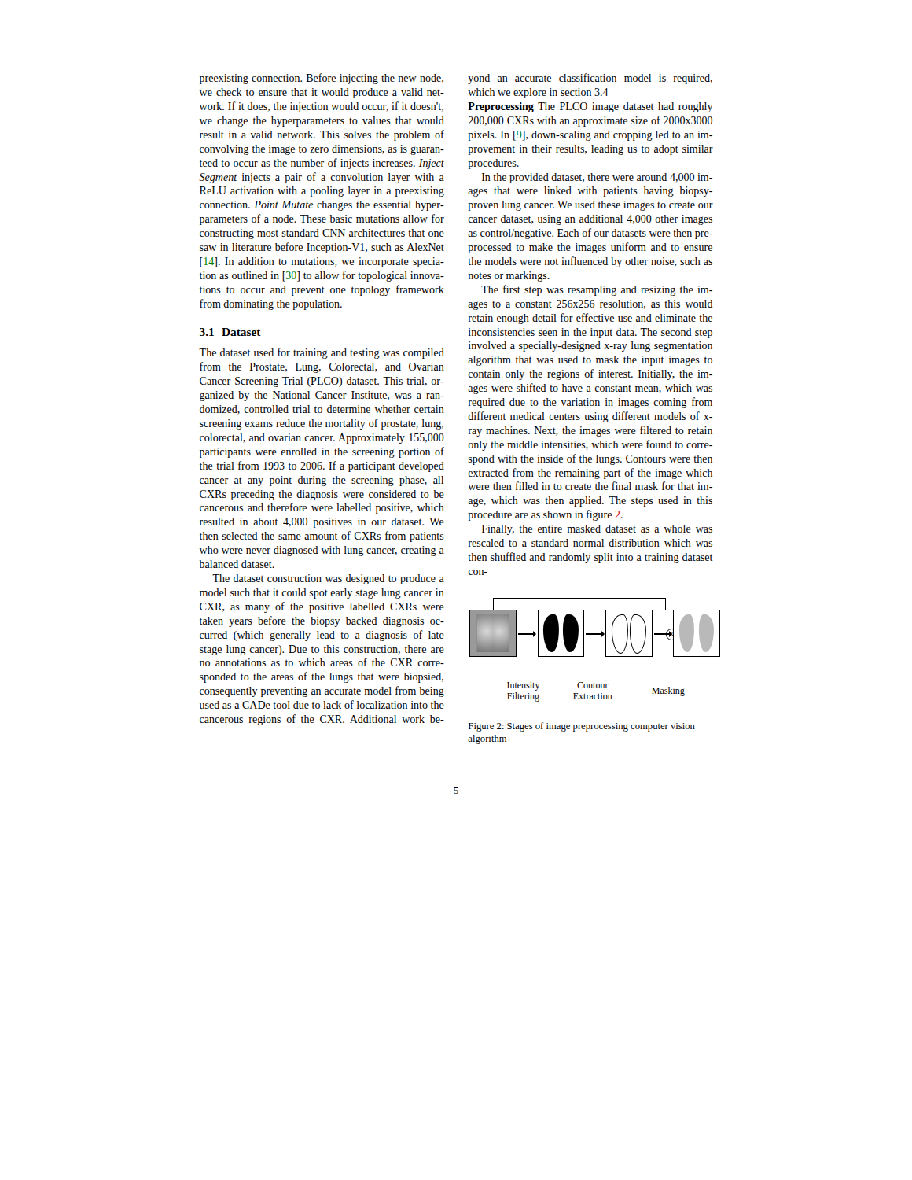preexisting connection. Before injecting the new node, we check to ensure that it would produce a valid network. If it does, the injection would occur, if it doesn't, we change the hyperparameters to values that would result in a valid network. This solves the problem of convolving the image to zero dimensions, as is guaranteed to occur as the number of injects increases. Inject Segment injects a pair of a convolution layer with a ReLU activation with a pooling layer in a preexisting connection. Point Mutate changes the essential hyperparameters of a node. These basic mutations allow for constructing most standard CNN architectures that one saw in literature before Inception-V1, such as AlexNet [14]. In addition to mutations, we incorporate speciation as outlined in [30] to allow for topological innovations to occur and prevent one topology framework from dominating the population.
3.1 Dataset
The dataset used for training and testing was compiled from the Prostate, Lung, Colorectal, and Ovarian Cancer Screening Trial (PLCO) dataset. This trial, organized by the National Cancer Institute, was a randomized, controlled trial to determine whether certain screening exams reduce the mortality of prostate, lung, colorectal, and ovarian cancer. Approximately 155,000 participants were enrolled in the screening portion of the trial from 1993 to 2006. If a participant developed cancer at any point during the screening phase, all CXRs preceding the diagnosis were considered to be cancerous and therefore were labelled positive, which resulted in about 4,000 positives in our dataset. We then selected the same amount of CXRs from patients who were never diagnosed with lung cancer, creating a balanced dataset.
The dataset construction was designed to produce a model such that it could spot early stage lung cancer in CXR, as many of the positive labelled CXRs were taken years before the biopsy backed diagnosis occurred (which generally lead to a diagnosis of late stage lung cancer). Due to this construction, there are no annotations as to which areas of the CXR corresponded to the areas of the lungs that were biopsied, consequently preventing an accurate model from being used as a CADe tool due to lack of localization into the cancerous regions of the CXR. Additional work beyond an accurate classification model is required, which we explore in section 3.4
Preprocessing The PLCO image dataset had roughly 200,000 CXRs with an approximate size of 2000x3000 pixels. In [9], down-scaling and cropping led to an improvement in their results, leading us to adopt similar procedures.
In the provided dataset, there were around 4,000 images that were linked with patients having biopsy-proven lung cancer. We used these images to create our cancer dataset, using an additional 4,000 other images as control/negative. Each of our datasets were then preprocessed to make the images uniform and to ensure the models were not influenced by other noise, such as notes or markings.
The first step was resampling and resizing the images to a constant 256x256 resolution, as this would retain enough detail for effective use and eliminate the inconsistencies seen in the input data. The second step involved a specially-designed x-ray lung segmentation algorithm that was used to mask the input images to contain only the regions of interest. Initially, the images were shifted to have a constant mean, which was required due to the variation in images coming from different medical centers using different models of x-ray machines. Next, the images were filtered to retain only the middle intensities, which were found to correspond with the inside of the lungs. Contours were then extracted from the remaining part of the image which were then filled in to create the final mask for that image, which was then applied. The steps used in this procedure are as shown in figure 2.
Finally, the entire masked dataset as a whole was rescaled to a standard normal distribution which was then shuffled and randomly split into a training dataset con-
&
Intensity
Filtering
Contour
Extraction
Masking
Figure 2: Stages of image preprocessing computer vision algorithm
5